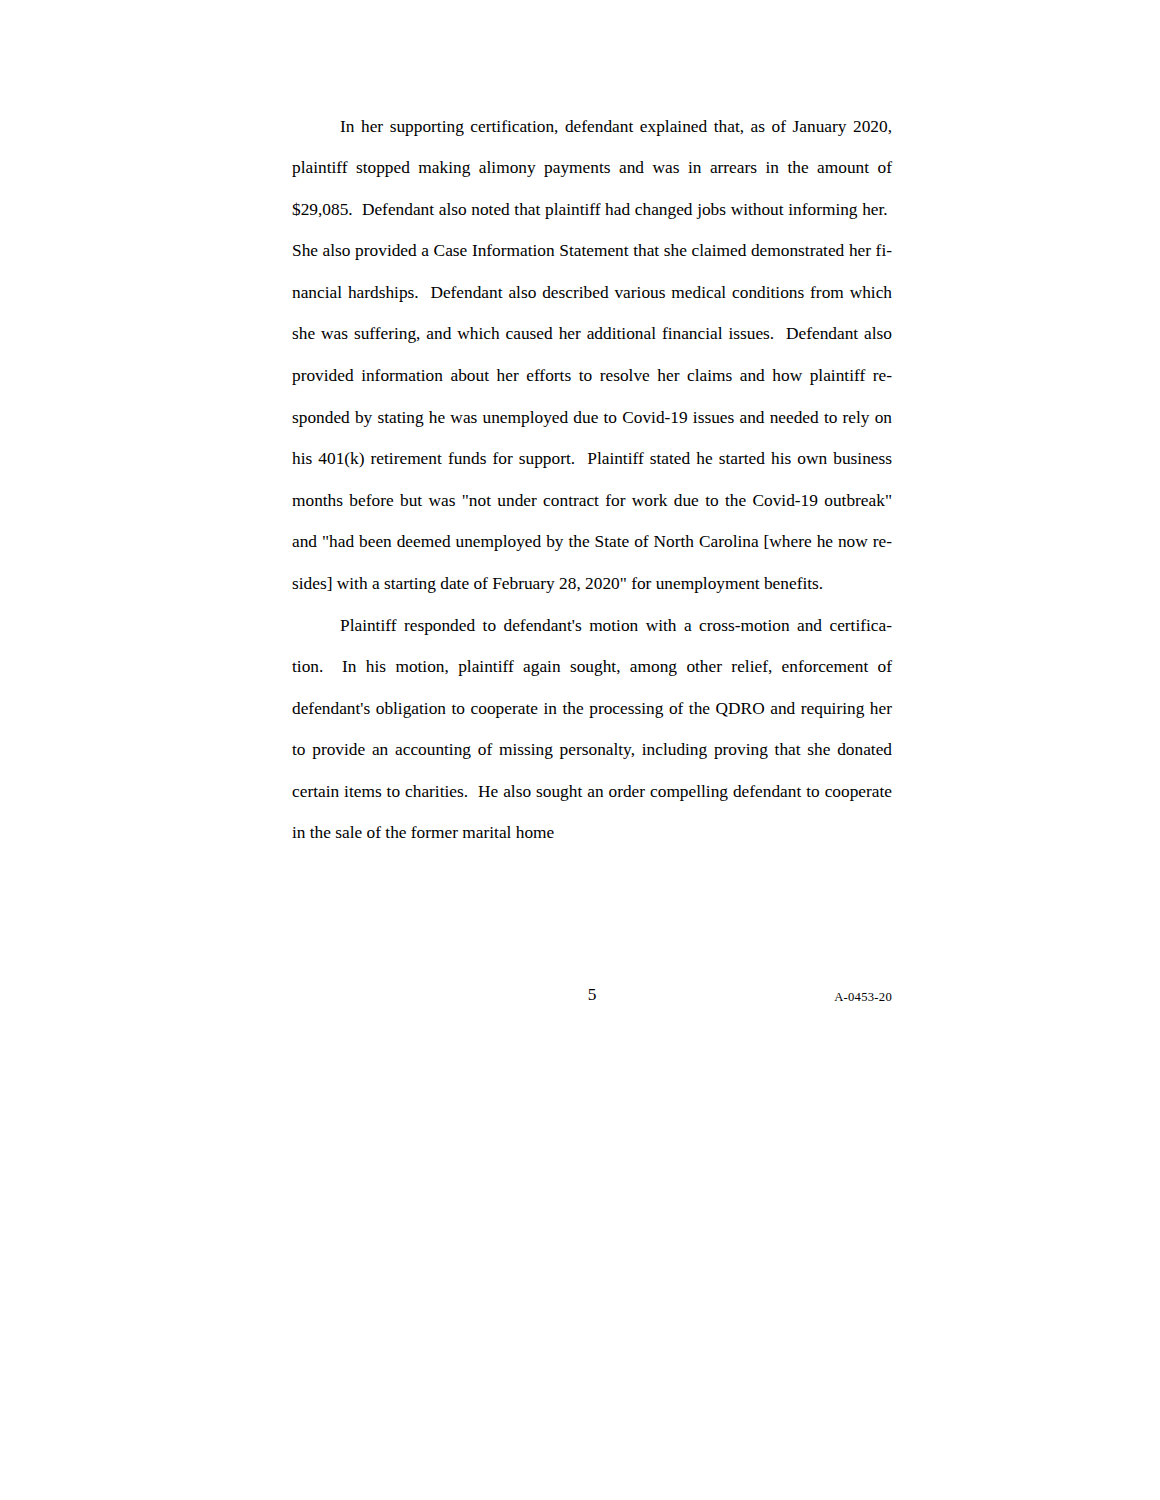In her supporting certification, defendant explained that, as of January 2020, plaintiff stopped making alimony payments and was in arrears in the amount of $29,085. Defendant also noted that plaintiff had changed jobs without informing her. She also provided a Case Information Statement that she claimed demonstrated her financial hardships. Defendant also described various medical conditions from which she was suffering, and which caused her additional financial issues. Defendant also provided information about her efforts to resolve her claims and how plaintiff responded by stating he was unemployed due to Covid-19 issues and needed to rely on his 401(k) retirement funds for support. Plaintiff stated he started his own business months before but was "not under contract for work due to the Covid-19 outbreak" and "had been deemed unemployed by the State of North Carolina [where he now resides] with a starting date of February 28, 2020" for unemployment benefits.
Plaintiff responded to defendant's motion with a cross-motion and certification. In his motion, plaintiff again sought, among other relief, enforcement of defendant's obligation to cooperate in the processing of the QDRO and requiring her to provide an accounting of missing personalty, including proving that she donated certain items to charities. He also sought an order compelling defendant to cooperate in the sale of the former marital home
5 A-0453-20